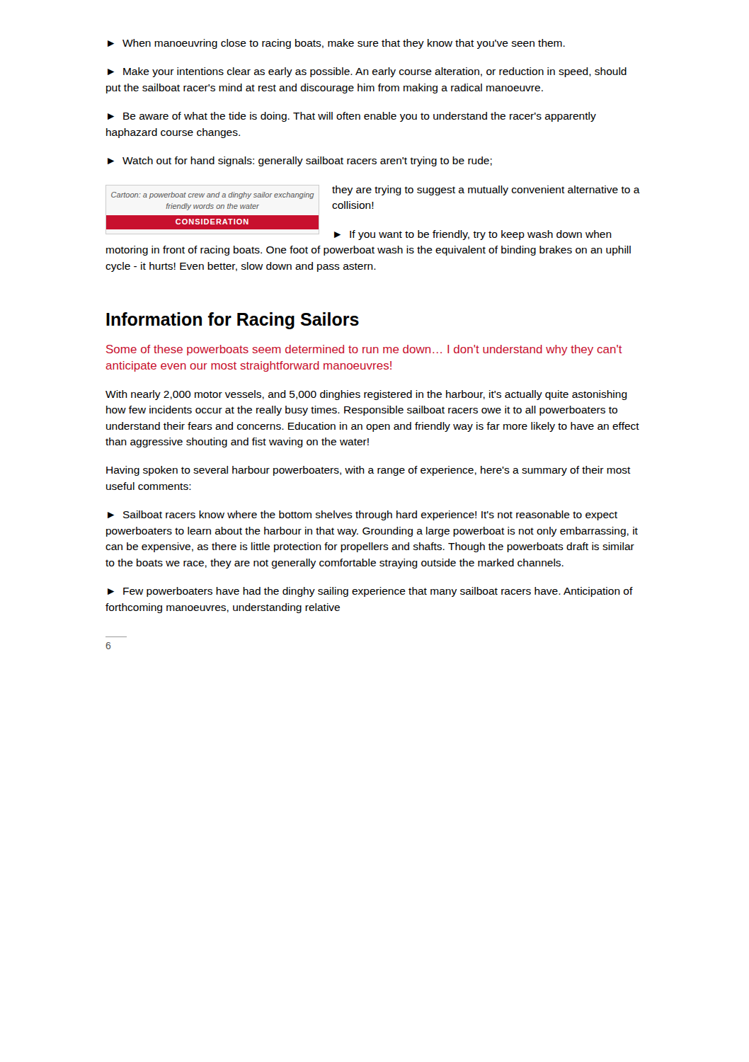► When manoeuvring close to racing boats, make sure that they know that you've seen them.
► Make your intentions clear as early as possible. An early course alteration, or reduction in speed, should put the sailboat racer's mind at rest and discourage him from making a radical manoeuvre.
► Be aware of what the tide is doing. That will often enable you to understand the racer's apparently haphazard course changes.
► Watch out for hand signals: generally sailboat racers aren't trying to be rude;
Cartoon: a powerboat crew and a dinghy sailor exchanging friendly words on the water CONSIDERATION
they are trying to suggest a mutually convenient alternative to a collision!
► If you want to be friendly, try to keep wash down when motoring in front of racing boats. One foot of powerboat wash is the equivalent of binding brakes on an uphill cycle - it hurts! Even better, slow down and pass astern.
Information for Racing Sailors
Some of these powerboats seem determined to run me down… I don't understand why they can't anticipate even our most straightforward manoeuvres!
With nearly 2,000 motor vessels, and 5,000 dinghies registered in the harbour, it's actually quite astonishing how few incidents occur at the really busy times. Responsible sailboat racers owe it to all powerboaters to understand their fears and concerns. Education in an open and friendly way is far more likely to have an effect than aggressive shouting and fist waving on the water!
Having spoken to several harbour powerboaters, with a range of experience, here's a summary of their most useful comments:
► Sailboat racers know where the bottom shelves through hard experience! It's not reasonable to expect powerboaters to learn about the harbour in that way. Grounding a large powerboat is not only embarrassing, it can be expensive, as there is little protection for propellers and shafts. Though the powerboats draft is similar to the boats we race, they are not generally comfortable straying outside the marked channels.
► Few powerboaters have had the dinghy sailing experience that many sailboat racers have. Anticipation of forthcoming manoeuvres, understanding relative
6